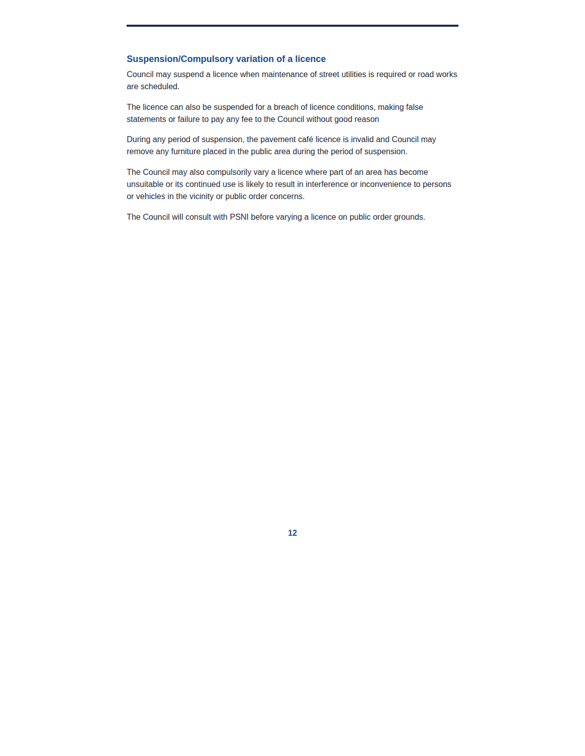Suspension/Compulsory variation of a licence
Council may suspend a licence when maintenance of street utilities is required or road works are scheduled.
The licence can also be suspended for a breach of licence conditions, making false statements or failure to pay any fee to the Council without good reason
During any period of suspension, the pavement café licence is invalid and Council may remove any furniture placed in the public area during the period of suspension.
The Council may also compulsorily vary a licence where part of an area has become unsuitable or its continued use is likely to result in interference or inconvenience to persons or vehicles in the vicinity or public order concerns.
The Council will consult with PSNI before varying a licence on public order grounds.
12